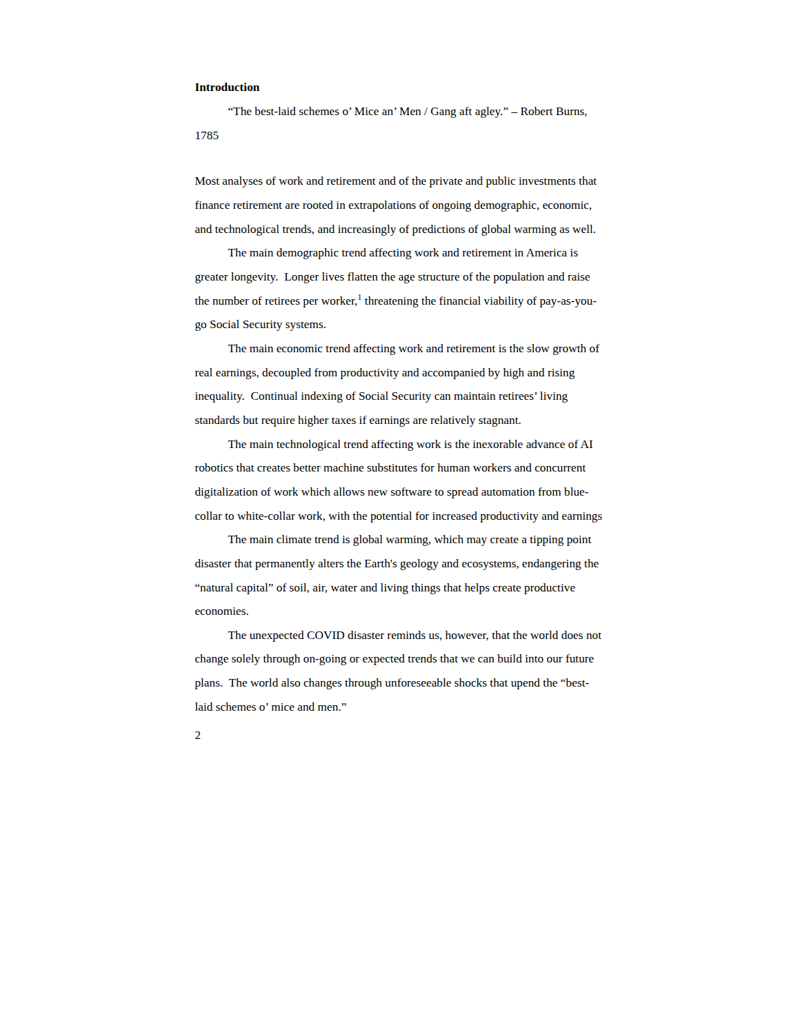Introduction
“The best-laid schemes o’ Mice an’ Men / Gang aft agley.” – Robert Burns, 1785
Most analyses of work and retirement and of the private and public investments that finance retirement are rooted in extrapolations of ongoing demographic, economic, and technological trends, and increasingly of predictions of global warming as well.
The main demographic trend affecting work and retirement in America is greater longevity. Longer lives flatten the age structure of the population and raise the number of retirees per worker,1 threatening the financial viability of pay-as-you-go Social Security systems.
The main economic trend affecting work and retirement is the slow growth of real earnings, decoupled from productivity and accompanied by high and rising inequality. Continual indexing of Social Security can maintain retirees’ living standards but require higher taxes if earnings are relatively stagnant.
The main technological trend affecting work is the inexorable advance of AI robotics that creates better machine substitutes for human workers and concurrent digitalization of work which allows new software to spread automation from blue-collar to white-collar work, with the potential for increased productivity and earnings
The main climate trend is global warming, which may create a tipping point disaster that permanently alters the Earth's geology and ecosystems, endangering the “natural capital” of soil, air, water and living things that helps create productive economies.
The unexpected COVID disaster reminds us, however, that the world does not change solely through on-going or expected trends that we can build into our future plans. The world also changes through unforeseeable shocks that upend the “best-laid schemes o’ mice and men.”
2